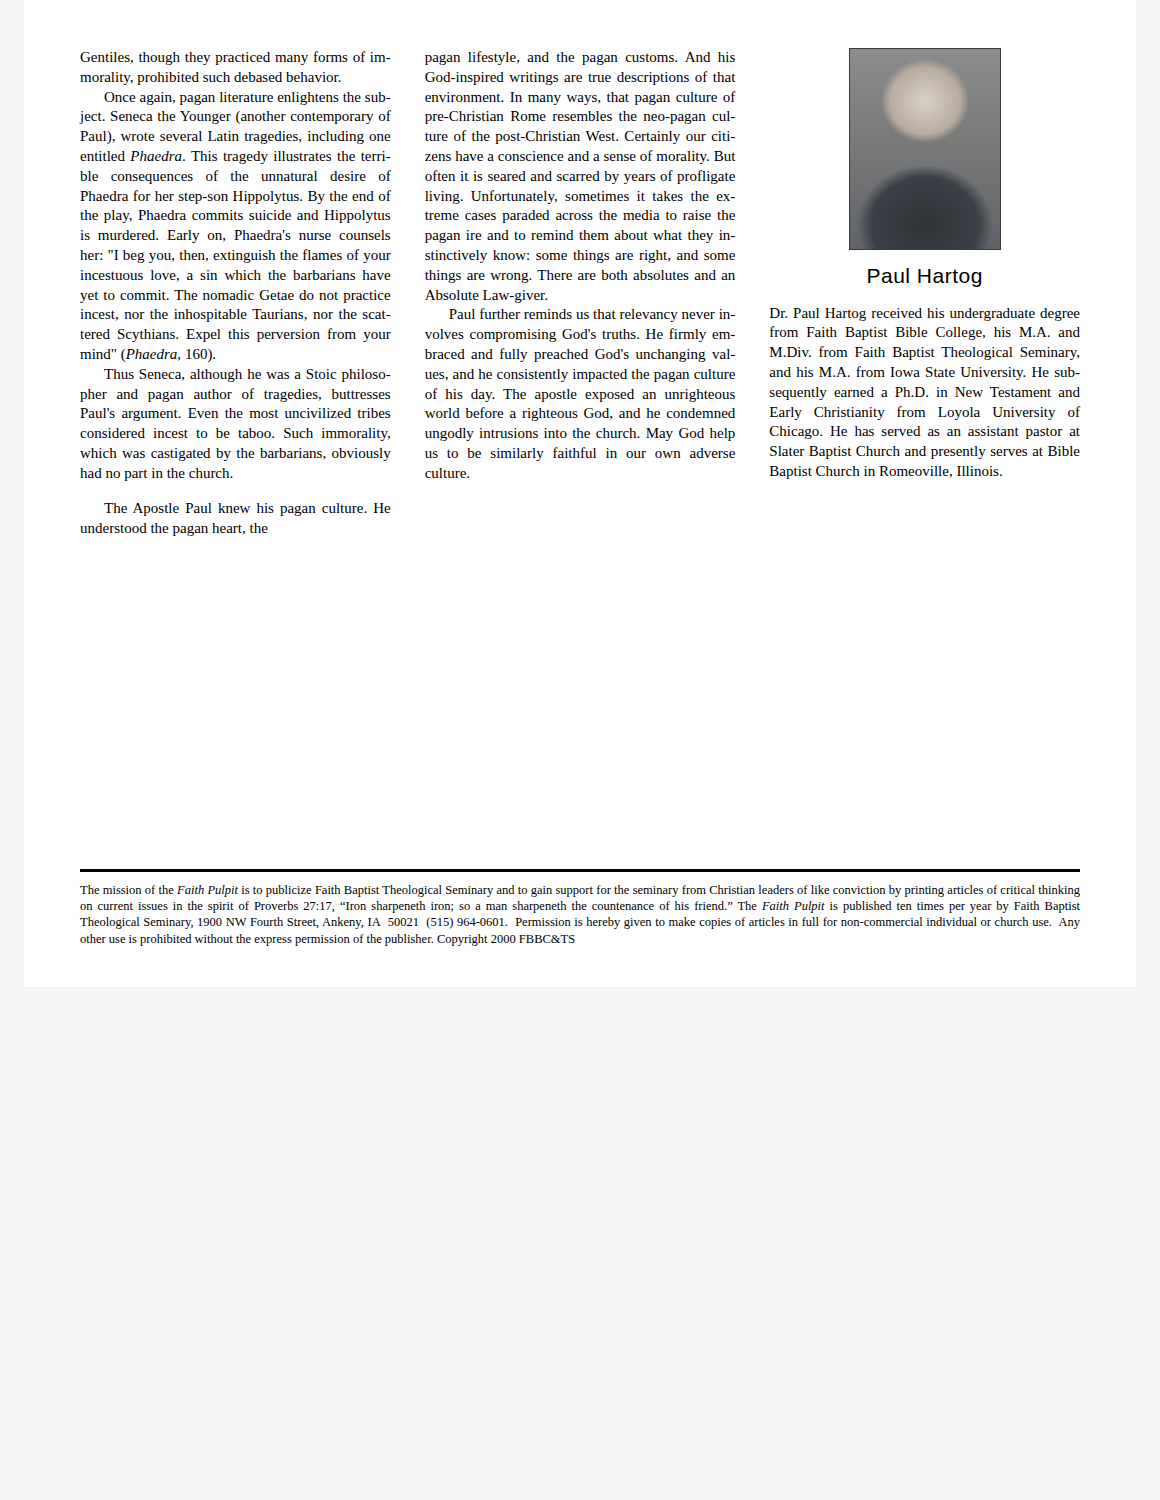Gentiles, though they practiced many forms of immorality, prohibited such debased behavior.
Once again, pagan literature enlightens the subject. Seneca the Younger (another contemporary of Paul), wrote several Latin tragedies, including one entitled Phaedra. This tragedy illustrates the terrible consequences of the unnatural desire of Phaedra for her step-son Hippolytus. By the end of the play, Phaedra commits suicide and Hippolytus is murdered. Early on, Phaedra's nurse counsels her: "I beg you, then, extinguish the flames of your incestuous love, a sin which the barbarians have yet to commit. The nomadic Getae do not practice incest, nor the inhospitable Taurians, nor the scattered Scythians. Expel this perversion from your mind" (Phaedra, 160).
Thus Seneca, although he was a Stoic philosopher and pagan author of tragedies, buttresses Paul's argument. Even the most uncivilized tribes considered incest to be taboo. Such immorality, which was castigated by the barbarians, obviously had no part in the church.
The Apostle Paul knew his pagan culture. He understood the pagan heart, the
pagan lifestyle, and the pagan customs. And his God-inspired writings are true descriptions of that environment. In many ways, that pagan culture of pre-Christian Rome resembles the neo-pagan culture of the post-Christian West. Certainly our citizens have a conscience and a sense of morality. But often it is seared and scarred by years of profligate living. Unfortunately, sometimes it takes the extreme cases paraded across the media to raise the pagan ire and to remind them about what they instinctively know: some things are right, and some things are wrong. There are both absolutes and an Absolute Law-giver.
Paul further reminds us that relevancy never involves compromising God's truths. He firmly embraced and fully preached God's unchanging values, and he consistently impacted the pagan culture of his day. The apostle exposed an unrighteous world before a righteous God, and he condemned ungodly intrusions into the church. May God help us to be similarly faithful in our own adverse culture.
Paul Hartog
Dr. Paul Hartog received his undergraduate degree from Faith Baptist Bible College, his M.A. and M.Div. from Faith Baptist Theological Seminary, and his M.A. from Iowa State University. He subsequently earned a Ph.D. in New Testament and Early Christianity from Loyola University of Chicago. He has served as an assistant pastor at Slater Baptist Church and presently serves at Bible Baptist Church in Romeoville, Illinois.
The mission of the Faith Pulpit is to publicize Faith Baptist Theological Seminary and to gain support for the seminary from Christian leaders of like conviction by printing articles of critical thinking on current issues in the spirit of Proverbs 27:17, “Iron sharpeneth iron; so a man sharpeneth the countenance of his friend.” The Faith Pulpit is published ten times per year by Faith Baptist Theological Seminary, 1900 NW Fourth Street, Ankeny, IA 50021 (515) 964-0601. Permission is hereby given to make copies of articles in full for non-commercial individual or church use. Any other use is prohibited without the express permission of the publisher. Copyright 2000 FBBC&TS